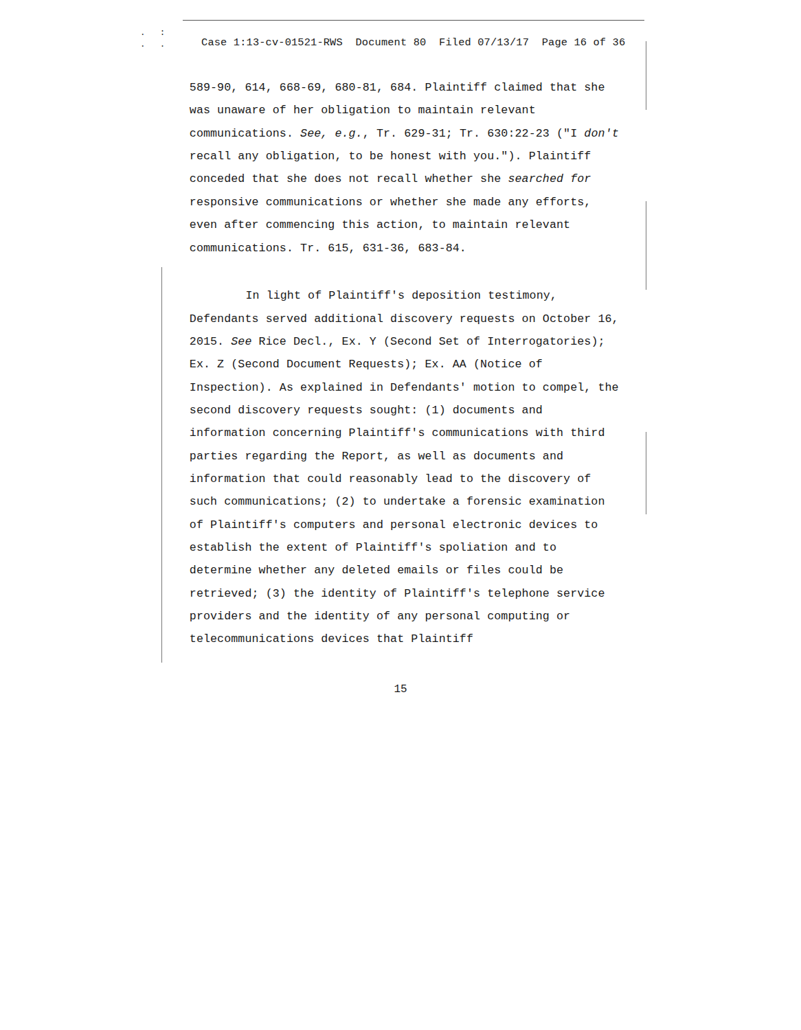.:
..
Case 1:13-cv-01521-RWS Document 80 Filed 07/13/17 Page 16 of 36
589-90, 614, 668-69, 680-81, 684. Plaintiff claimed that she was unaware of her obligation to maintain relevant communications. See, e.g., Tr. 629-31; Tr. 630:22-23 ("I don't recall any obligation, to be honest with you."). Plaintiff conceded that she does not recall whether she searched for responsive communications or whether she made any efforts, even after commencing this action, to maintain relevant communications. Tr. 615, 631-36, 683-84.
In light of Plaintiff's deposition testimony, Defendants served additional discovery requests on October 16, 2015. See Rice Decl., Ex. Y (Second Set of Interrogatories); Ex. Z (Second Document Requests); Ex. AA (Notice of Inspection). As explained in Defendants' motion to compel, the second discovery requests sought: (1) documents and information concerning Plaintiff's communications with third parties regarding the Report, as well as documents and information that could reasonably lead to the discovery of such communications; (2) to undertake a forensic examination of Plaintiff's computers and personal electronic devices to establish the extent of Plaintiff's spoliation and to determine whether any deleted emails or files could be retrieved; (3) the identity of Plaintiff's telephone service providers and the identity of any personal computing or telecommunications devices that Plaintiff
15